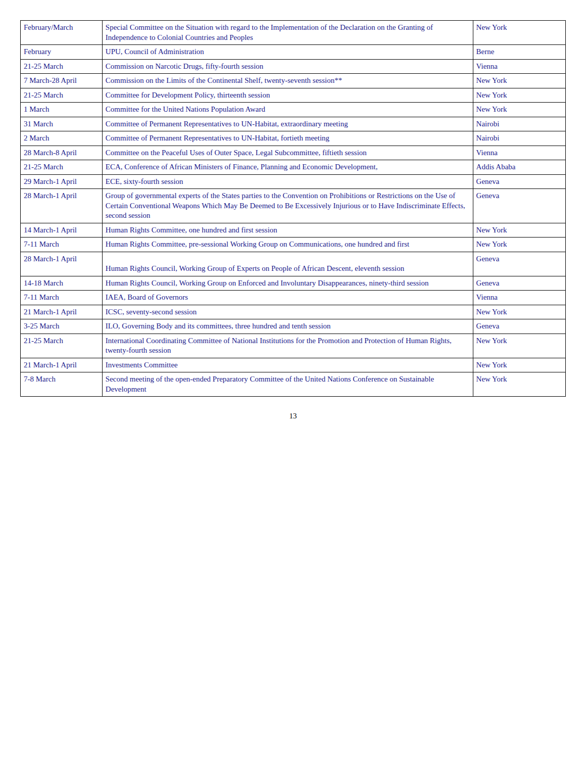| February/March | Special Committee on the Situation with regard to the Implementation of the Declaration on the Granting of Independence to Colonial Countries and Peoples | New York |
| February | UPU, Council of Administration | Berne |
| 21-25 March | Commission on Narcotic Drugs, fifty-fourth session | Vienna |
| 7 March-28 April | Commission on the Limits of the Continental Shelf, twenty-seventh session** | New York |
| 21-25 March | Committee for Development Policy, thirteenth session | New York |
| 1 March | Committee for the United Nations Population Award | New York |
| 31 March | Committee of Permanent Representatives to UN-Habitat, extraordinary meeting | Nairobi |
| 2 March | Committee of Permanent Representatives to UN-Habitat, fortieth meeting | Nairobi |
| 28 March-8 April | Committee on the Peaceful Uses of Outer Space, Legal Subcommittee, fiftieth session | Vienna |
| 21-25 March | ECA, Conference of African Ministers of Finance, Planning and Economic Development, | Addis Ababa |
| 29 March-1 April | ECE, sixty-fourth session | Geneva |
| 28 March-1 April | Group of governmental experts of the States parties to the Convention on Prohibitions or Restrictions on the Use of Certain Conventional Weapons Which May Be Deemed to Be Excessively Injurious or to Have Indiscriminate Effects, second session | Geneva |
| 14 March-1 April | Human Rights Committee, one hundred and first session | New York |
| 7-11 March | Human Rights Committee, pre-sessional Working Group on Communications, one hundred and first | New York |
| 28 March-1 April | Human Rights Council, Working Group of Experts on People of African Descent, eleventh session | Geneva |
| 14-18 March | Human Rights Council, Working Group on Enforced and Involuntary Disappearances, ninety-third session | Geneva |
| 7-11 March | IAEA, Board of Governors | Vienna |
| 21 March-1 April | ICSC, seventy-second session | New York |
| 3-25 March | ILO, Governing Body and its committees, three hundred and tenth session | Geneva |
| 21-25 March | International Coordinating Committee of National Institutions for the Promotion and Protection of Human Rights, twenty-fourth session | New York |
| 21 March-1 April | Investments Committee | New York |
| 7-8 March | Second meeting of the open-ended Preparatory Committee of the United Nations Conference on Sustainable Development | New York |
13